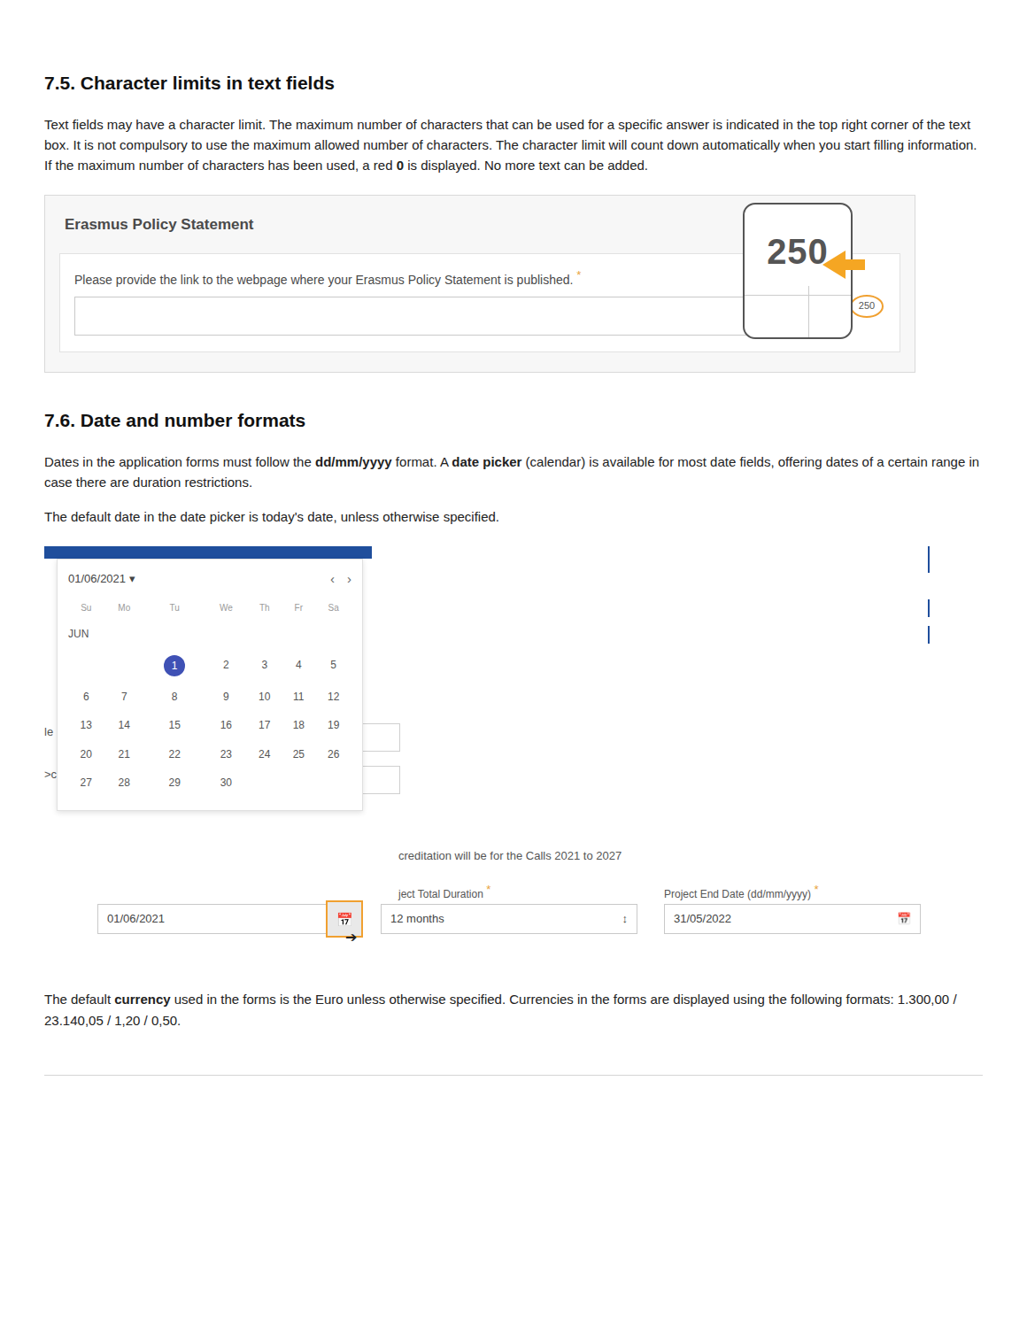7.5. Character limits in text fields
Text fields may have a character limit. The maximum number of characters that can be used for a specific answer is indicated in the top right corner of the text box. It is not compulsory to use the maximum allowed number of characters. The character limit will count down automatically when you start filling information. If the maximum number of characters has been used, a red 0 is displayed. No more text can be added.
Erasmus Policy Statement
Please provide the link to the webpage where your Erasmus Policy Statement is published. *
250
250
7.6. Date and number formats
Dates in the application forms must follow the dd/mm/yyyy format. A date picker (calendar) is available for most date fields, offering dates of a certain range in case there are duration restrictions.
The default date in the date picker is today's date, unless otherwise specified.
le
>c
01/06/2021 ▾
‹›
| Su | Mo | Tu | We | Th | Fr | Sa |
| --- | --- | --- | --- | --- | --- | --- |
| JUN |
| | | 1 | 2 | 3 | 4 | 5 |
| 6 | 7 | 8 | 9 | 10 | 11 | 12 |
| 13 | 14 | 15 | 16 | 17 | 18 | 19 |
| 20 | 21 | 22 | 23 | 24 | 25 | 26 |
| 27 | 28 | 29 | 30 | | | |
creditation will be for the Calls 2021 to 2027
ject Total Duration *
Project End Date (dd/mm/yyyy) *
01/06/2021
📅
➔
12 months↕
31/05/2022📅
The default currency used in the forms is the Euro unless otherwise specified. Currencies in the forms are displayed using the following formats: 1.300,00 / 23.140,05 / 1,20 / 0,50.